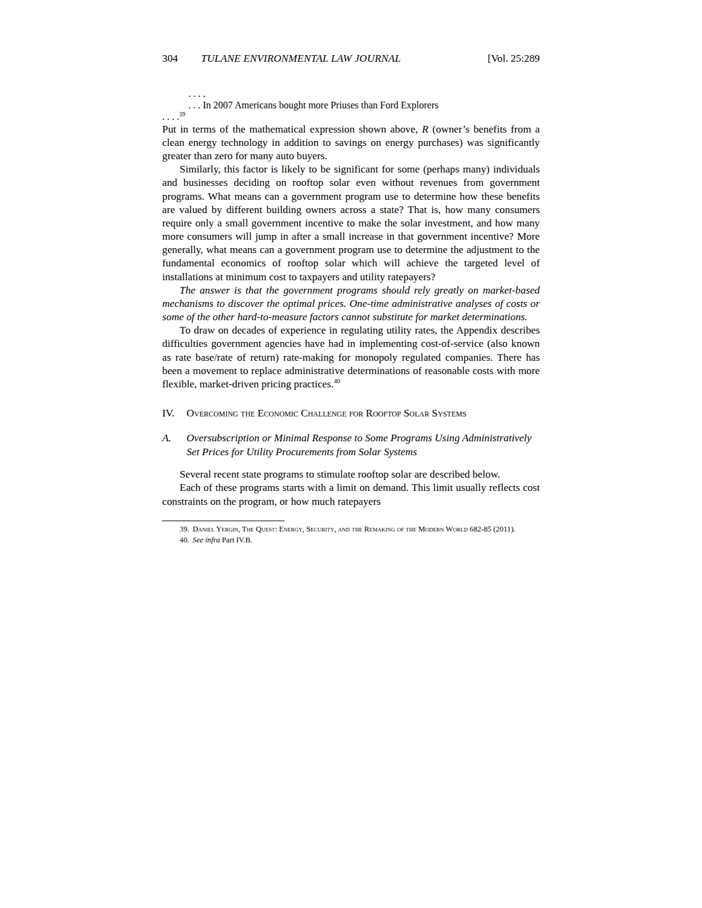304 TULANE ENVIRONMENTAL LAW JOURNAL [Vol. 25:289
. . . .
. . . In 2007 Americans bought more Priuses than Ford Explorers . . . .39
Put in terms of the mathematical expression shown above, R (owner’s benefits from a clean energy technology in addition to savings on energy purchases) was significantly greater than zero for many auto buyers.
Similarly, this factor is likely to be significant for some (perhaps many) individuals and businesses deciding on rooftop solar even without revenues from government programs. What means can a government program use to determine how these benefits are valued by different building owners across a state? That is, how many consumers require only a small government incentive to make the solar investment, and how many more consumers will jump in after a small increase in that government incentive? More generally, what means can a government program use to determine the adjustment to the fundamental economics of rooftop solar which will achieve the targeted level of installations at minimum cost to taxpayers and utility ratepayers?
The answer is that the government programs should rely greatly on market-based mechanisms to discover the optimal prices. One-time administrative analyses of costs or some of the other hard-to-measure factors cannot substitute for market determinations.
To draw on decades of experience in regulating utility rates, the Appendix describes difficulties government agencies have had in implementing cost-of-service (also known as rate base/rate of return) rate-making for monopoly regulated companies. There has been a movement to replace administrative determinations of reasonable costs with more flexible, market-driven pricing practices.40
IV. Overcoming the Economic Challenge for Rooftop Solar Systems
A. Oversubscription or Minimal Response to Some Programs Using Administratively Set Prices for Utility Procurements from Solar Systems
Several recent state programs to stimulate rooftop solar are described below.
Each of these programs starts with a limit on demand. This limit usually reflects cost constraints on the program, or how much ratepayers
39. Daniel Yergin, The Quest: Energy, Security, and the Remaking of the Modern World 682-85 (2011).
40. See infra Part IV.B.